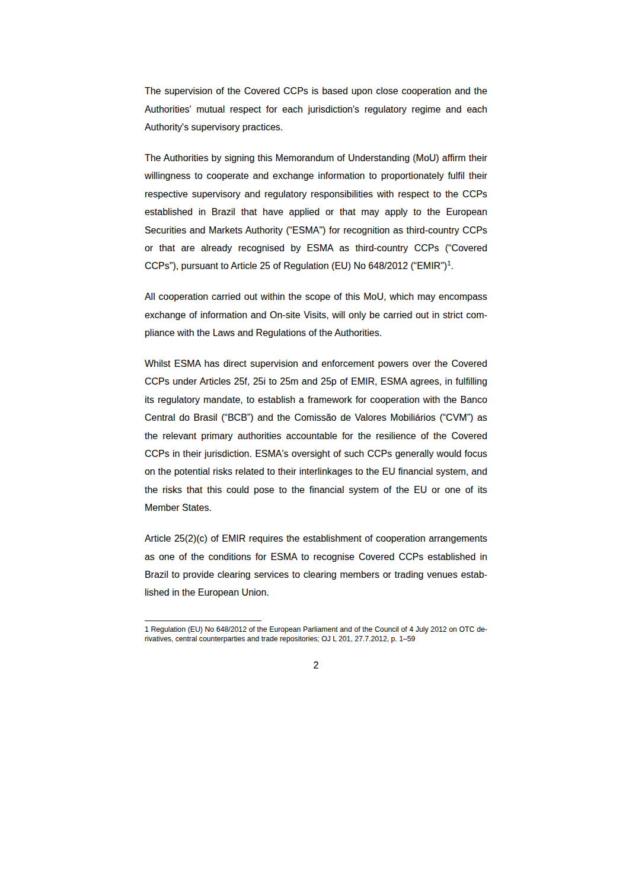The supervision of the Covered CCPs is based upon close cooperation and the Authorities' mutual respect for each jurisdiction's regulatory regime and each Authority's supervisory practices.
The Authorities by signing this Memorandum of Understanding (MoU) affirm their willingness to cooperate and exchange information to proportionately fulfil their respective supervisory and regulatory responsibilities with respect to the CCPs established in Brazil that have applied or that may apply to the European Securities and Markets Authority (“ESMA") for recognition as third-country CCPs or that are already recognised by ESMA as third-country CCPs (“Covered CCPs"), pursuant to Article 25 of Regulation (EU) No 648/2012 (“EMIR")1.
All cooperation carried out within the scope of this MoU, which may encompass exchange of information and On-site Visits, will only be carried out in strict compliance with the Laws and Regulations of the Authorities.
Whilst ESMA has direct supervision and enforcement powers over the Covered CCPs under Articles 25f, 25i to 25m and 25p of EMIR, ESMA agrees, in fulfilling its regulatory mandate, to establish a framework for cooperation with the Banco Central do Brasil (“BCB”) and the Comissão de Valores Mobiliários (“CVM”) as the relevant primary authorities accountable for the resilience of the Covered CCPs in their jurisdiction. ESMA's oversight of such CCPs generally would focus on the potential risks related to their interlinkages to the EU financial system, and the risks that this could pose to the financial system of the EU or one of its Member States.
Article 25(2)(c) of EMIR requires the establishment of cooperation arrangements as one of the conditions for ESMA to recognise Covered CCPs established in Brazil to provide clearing services to clearing members or trading venues established in the European Union.
1 Regulation (EU) No 648/2012 of the European Parliament and of the Council of 4 July 2012 on OTC derivatives, central counterparties and trade repositories; OJ L 201, 27.7.2012, p. 1–59
2